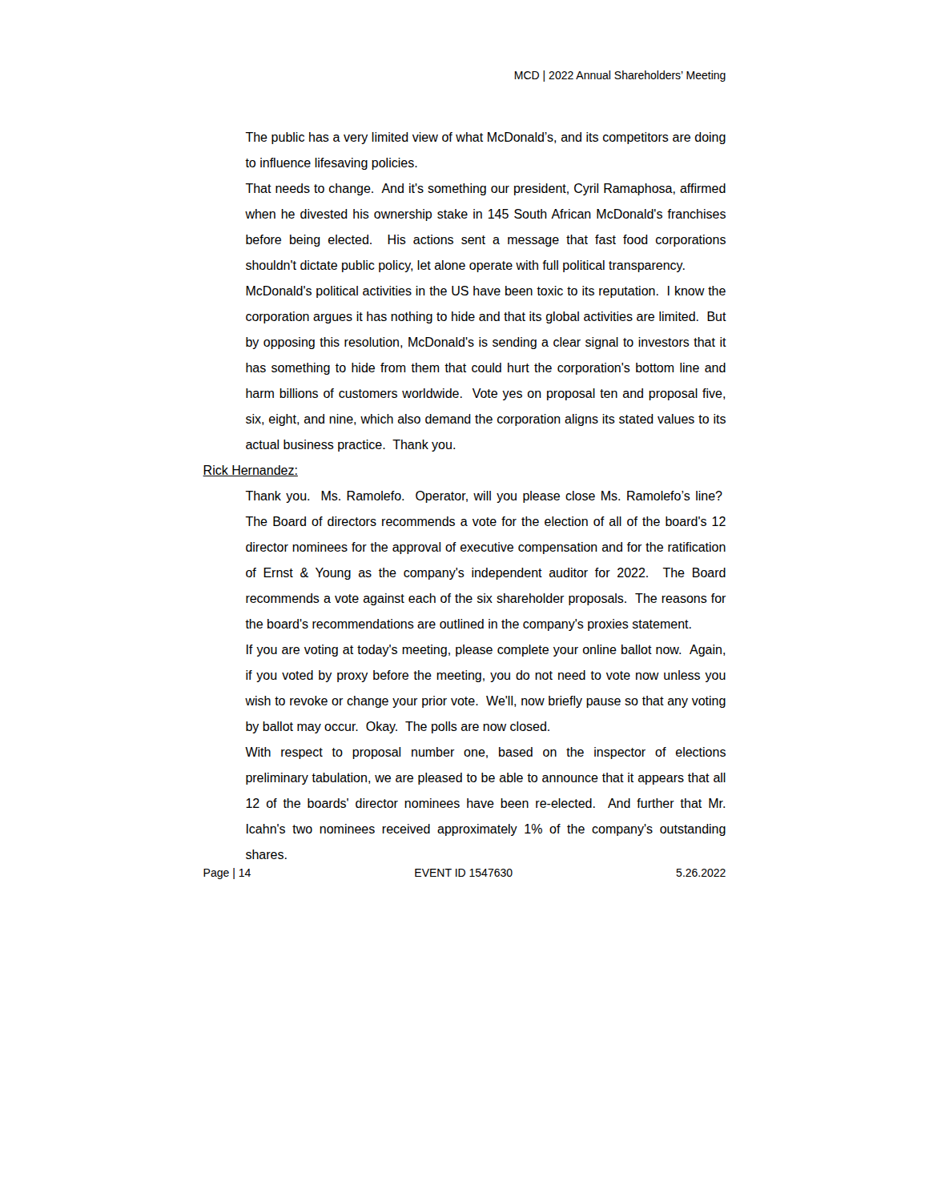MCD | 2022 Annual Shareholders’ Meeting
The public has a very limited view of what McDonald’s, and its competitors are doing to influence lifesaving policies.
That needs to change. And it's something our president, Cyril Ramaphosa, affirmed when he divested his ownership stake in 145 South African McDonald's franchises before being elected. His actions sent a message that fast food corporations shouldn't dictate public policy, let alone operate with full political transparency.
McDonald's political activities in the US have been toxic to its reputation. I know the corporation argues it has nothing to hide and that its global activities are limited. But by opposing this resolution, McDonald's is sending a clear signal to investors that it has something to hide from them that could hurt the corporation's bottom line and harm billions of customers worldwide. Vote yes on proposal ten and proposal five, six, eight, and nine, which also demand the corporation aligns its stated values to its actual business practice. Thank you.
Rick Hernandez:
Thank you. Ms. Ramolefo. Operator, will you please close Ms. Ramolefo’s line? The Board of directors recommends a vote for the election of all of the board's 12 director nominees for the approval of executive compensation and for the ratification of Ernst & Young as the company's independent auditor for 2022. The Board recommends a vote against each of the six shareholder proposals. The reasons for the board's recommendations are outlined in the company's proxies statement.
If you are voting at today's meeting, please complete your online ballot now. Again, if you voted by proxy before the meeting, you do not need to vote now unless you wish to revoke or change your prior vote. We'll, now briefly pause so that any voting by ballot may occur. Okay. The polls are now closed.
With respect to proposal number one, based on the inspector of elections preliminary tabulation, we are pleased to be able to announce that it appears that all 12 of the boards' director nominees have been re-elected. And further that Mr. Icahn's two nominees received approximately 1% of the company's outstanding shares.
Page | 14
EVENT ID 1547630
5.26.2022